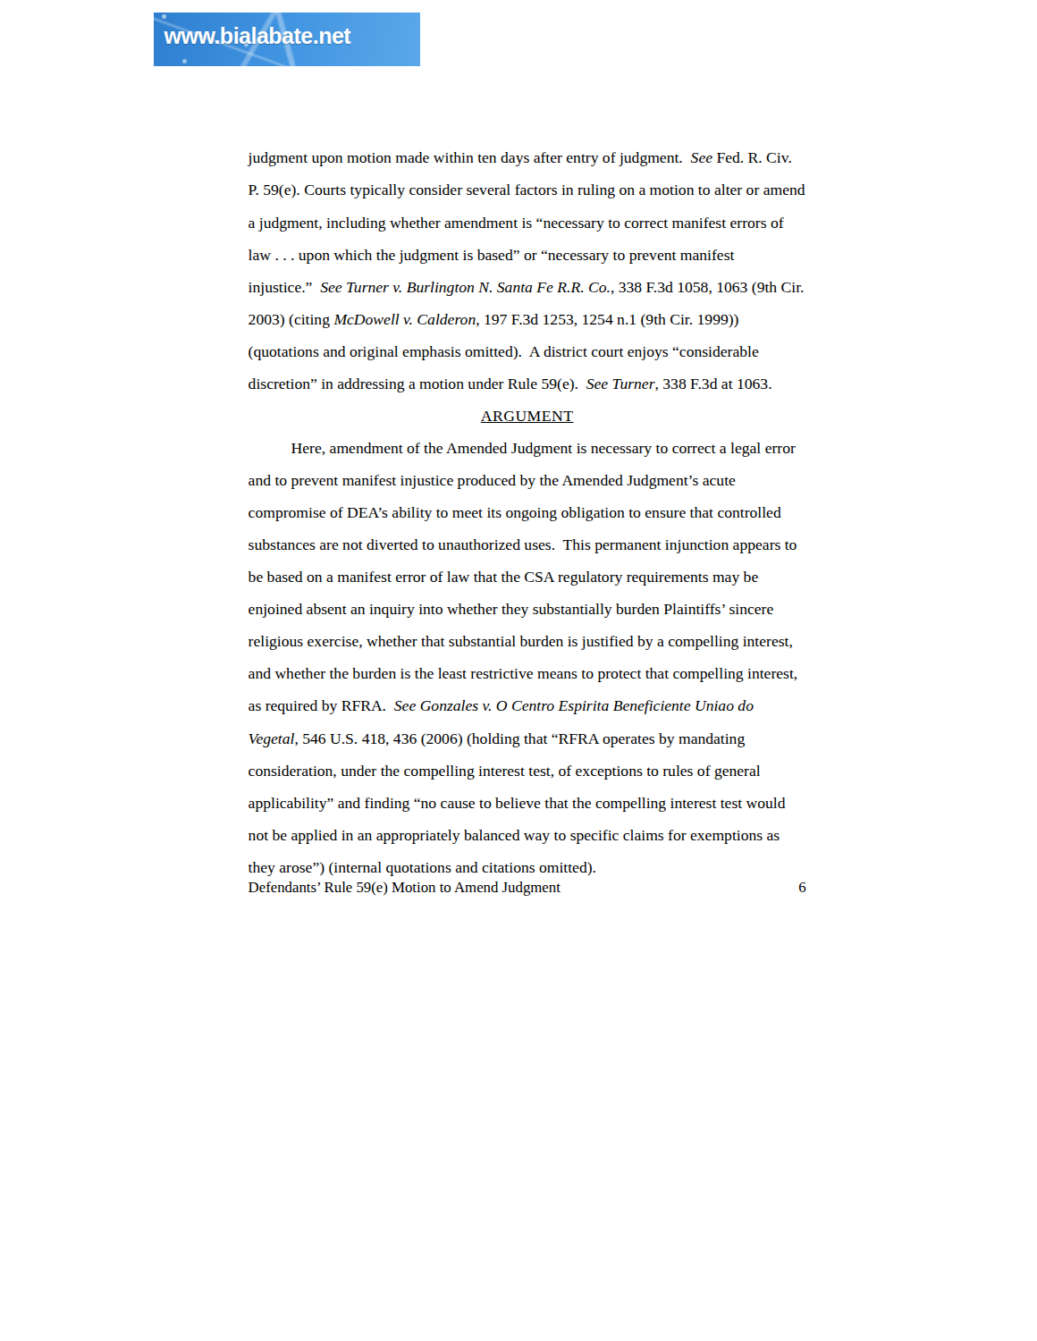www.bialabate.net
judgment upon motion made within ten days after entry of judgment. See Fed. R. Civ. P. 59(e). Courts typically consider several factors in ruling on a motion to alter or amend a judgment, including whether amendment is “necessary to correct manifest errors of law . . . upon which the judgment is based” or “necessary to prevent manifest injustice.” See Turner v. Burlington N. Santa Fe R.R. Co., 338 F.3d 1058, 1063 (9th Cir. 2003) (citing McDowell v. Calderon, 197 F.3d 1253, 1254 n.1 (9th Cir. 1999)) (quotations and original emphasis omitted). A district court enjoys “considerable discretion” in addressing a motion under Rule 59(e). See Turner, 338 F.3d at 1063.
ARGUMENT
Here, amendment of the Amended Judgment is necessary to correct a legal error and to prevent manifest injustice produced by the Amended Judgment’s acute compromise of DEA’s ability to meet its ongoing obligation to ensure that controlled substances are not diverted to unauthorized uses. This permanent injunction appears to be based on a manifest error of law that the CSA regulatory requirements may be enjoined absent an inquiry into whether they substantially burden Plaintiffs’ sincere religious exercise, whether that substantial burden is justified by a compelling interest, and whether the burden is the least restrictive means to protect that compelling interest, as required by RFRA. See Gonzales v. O Centro Espirita Beneficiente Uniao do Vegetal, 546 U.S. 418, 436 (2006) (holding that “RFRA operates by mandating consideration, under the compelling interest test, of exceptions to rules of general applicability” and finding “no cause to believe that the compelling interest test would not be applied in an appropriately balanced way to specific claims for exemptions as they arose”) (internal quotations and citations omitted).
Defendants’ Rule 59(e) Motion to Amend Judgment 6